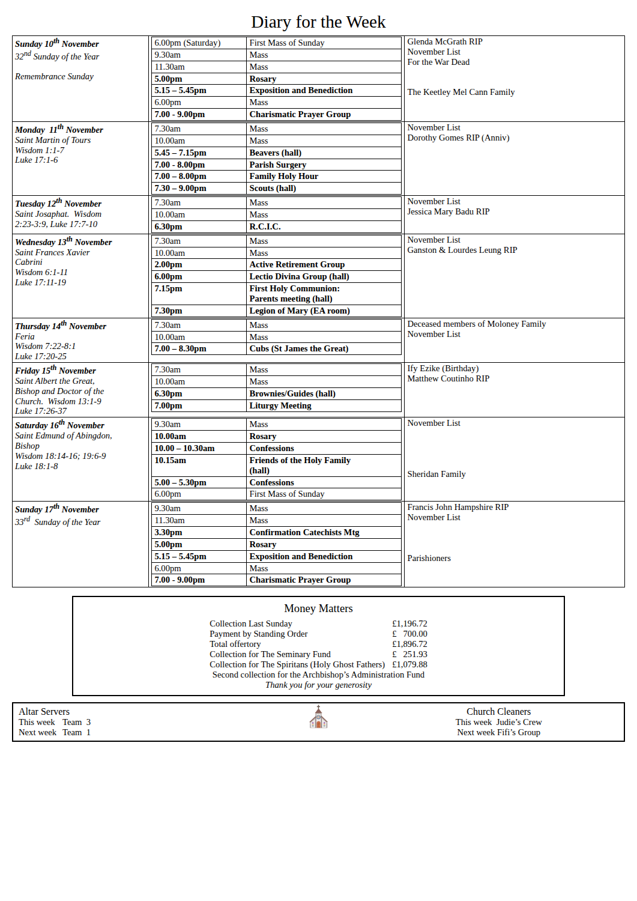Diary for the Week
| Sunday 10 th November 32 nd Sunday of the Year Remembrance Sunday | / 6.00pm (Saturday) / First Mass of Sunday / / 9.30am / Mass / / 11.30am / Mass / / 5.00pm / Rosary / / 5.15 – 5.45pm / Exposition and Benediction / / 6.00pm / Mass / / 7.00 - 9.00pm / Charismatic Prayer Group / | Glenda McGrath RIP November List For the War Dead The Keetley Mel Cann Family |
| Monday 11 th November Saint Martin of Tours Wisdom 1:1-7 Luke 17:1-6 | / 7.30am / Mass / / 10.00am / Mass / / 5.45 – 7.15pm / Beavers (hall) / / 7.00 - 8.00pm / Parish Surgery / / 7.00 – 8.00pm / Family Holy Hour / / 7.30 – 9.00pm / Scouts (hall) / | November List Dorothy Gomes RIP (Anniv) |
| Tuesday 12 th November Saint Josaphat. Wisdom 2:23-3:9, Luke 17:7-10 | / 7.30am / Mass / / 10.00am / Mass / / 6.30pm / R.C.I.C. / | November List Jessica Mary Badu RIP |
| Wednesday 13 th November Saint Frances Xavier Cabrini Wisdom 6:1-11 Luke 17:11-19 | / 7.30am / Mass / / 10.00am / Mass / / 2.00pm / Active Retirement Group / / 6.00pm / Lectio Divina Group (hall) / / 7.15pm / First Holy Communion: Parents meeting (hall) / / 7.30pm / Legion of Mary (EA room) / | November List Ganston & Lourdes Leung RIP |
| Thursday 14 th November Feria Wisdom 7:22-8:1 Luke 17:20-25 | / 7.30am / Mass / / 10.00am / Mass / / 7.00 – 8.30pm / Cubs (St James the Great) / | Deceased members of Moloney Family November List |
| Friday 15 th November Saint Albert the Great, Bishop and Doctor of the Church. Wisdom 13:1-9 Luke 17:26-37 | / 7.30am / Mass / / 10.00am / Mass / / 6.30pm / Brownies/Guides (hall) / / 7.00pm / Liturgy Meeting / | Ify Ezike (Birthday) Matthew Coutinho RIP |
| Saturday 16 th November Saint Edmund of Abingdon, Bishop Wisdom 18:14-16; 19:6-9 Luke 18:1-8 | / 9.30am / Mass / / 10.00am / Rosary / / 10.00 – 10.30am / Confessions / / 10.15am / Friends of the Holy Family (hall) / / 5.00 – 5.30pm / Confessions / / 6.00pm / First Mass of Sunday / | November List Sheridan Family |
| Sunday 17 th November 33 rd Sunday of the Year | / 9.30am / Mass / / 11.30am / Mass / / 3.30pm / Confirmation Catechists Mtg / / 5.00pm / Rosary / / 5.15 – 5.45pm / Exposition and Benediction / / 6.00pm / Mass / / 7.00 - 9.00pm / Charismatic Prayer Group / | Francis John Hampshire RIP November List Parishioners |
Money Matters
| Collection Last Sunday | £1,196.72 |
| Payment by Standing Order | £ 700.00 |
| Total offertory | £1,896.72 |
| Collection for The Seminary Fund | £ 251.93 |
| Collection for The Spiritans (Holy Ghost Fathers) | £1,079.88 |
| Second collection for the Archbishop’s Administration Fund |
| Thank you for your generosity |
| Altar Servers / This week / Team 3 / / Next week / Team 1 / | ⛪ | Church Cleaners This week Judie’s Crew Next week Fifi’s Group |